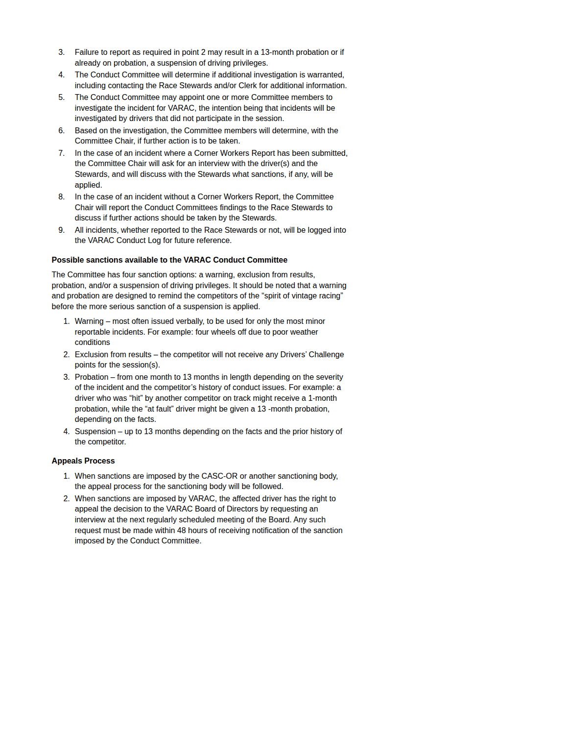Failure to report as required in point 2 may result in a 13-month probation or if already on probation, a suspension of driving privileges.
The Conduct Committee will determine if additional investigation is warranted, including contacting the Race Stewards and/or Clerk for additional information.
The Conduct Committee may appoint one or more Committee members to investigate the incident for VARAC, the intention being that incidents will be investigated by drivers that did not participate in the session.
Based on the investigation, the Committee members will determine, with the Committee Chair, if further action is to be taken.
In the case of an incident where a Corner Workers Report has been submitted, the Committee Chair will ask for an interview with the driver(s) and the Stewards, and will discuss with the Stewards what sanctions, if any, will be applied.
In the case of an incident without a Corner Workers Report, the Committee Chair will report the Conduct Committees findings to the Race Stewards to discuss if further actions should be taken by the Stewards.
All incidents, whether reported to the Race Stewards or not, will be logged into the VARAC Conduct Log for future reference.
Possible sanctions available to the VARAC Conduct Committee
The Committee has four sanction options: a warning, exclusion from results, probation, and/or a suspension of driving privileges. It should be noted that a warning and probation are designed to remind the competitors of the “spirit of vintage racing” before the more serious sanction of a suspension is applied.
Warning – most often issued verbally, to be used for only the most minor reportable incidents. For example: four wheels off due to poor weather conditions
Exclusion from results – the competitor will not receive any Drivers’ Challenge points for the session(s).
Probation – from one month to 13 months in length depending on the severity of the incident and the competitor’s history of conduct issues. For example: a driver who was “hit” by another competitor on track might receive a 1-month probation, while the “at fault” driver might be given a 13 -month probation, depending on the facts.
Suspension – up to 13 months depending on the facts and the prior history of the competitor.
Appeals Process
When sanctions are imposed by the CASC-OR or another sanctioning body, the appeal process for the sanctioning body will be followed.
When sanctions are imposed by VARAC, the affected driver has the right to appeal the decision to the VARAC Board of Directors by requesting an interview at the next regularly scheduled meeting of the Board. Any such request must be made within 48 hours of receiving notification of the sanction imposed by the Conduct Committee.